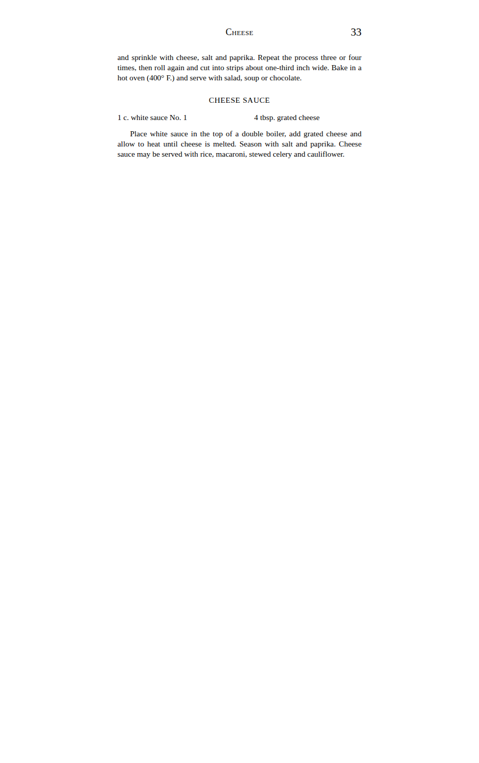Cheese 33
and sprinkle with cheese, salt and paprika. Repeat the process three or four times, then roll again and cut into strips about one-third inch wide. Bake in a hot oven (400° F.) and serve with salad, soup or chocolate.
CHEESE SAUCE
1 c. white sauce No. 1
4 tbsp. grated cheese
Place white sauce in the top of a double boiler, add grated cheese and allow to heat until cheese is melted. Season with salt and paprika. Cheese sauce may be served with rice, macaroni, stewed celery and cauliflower.